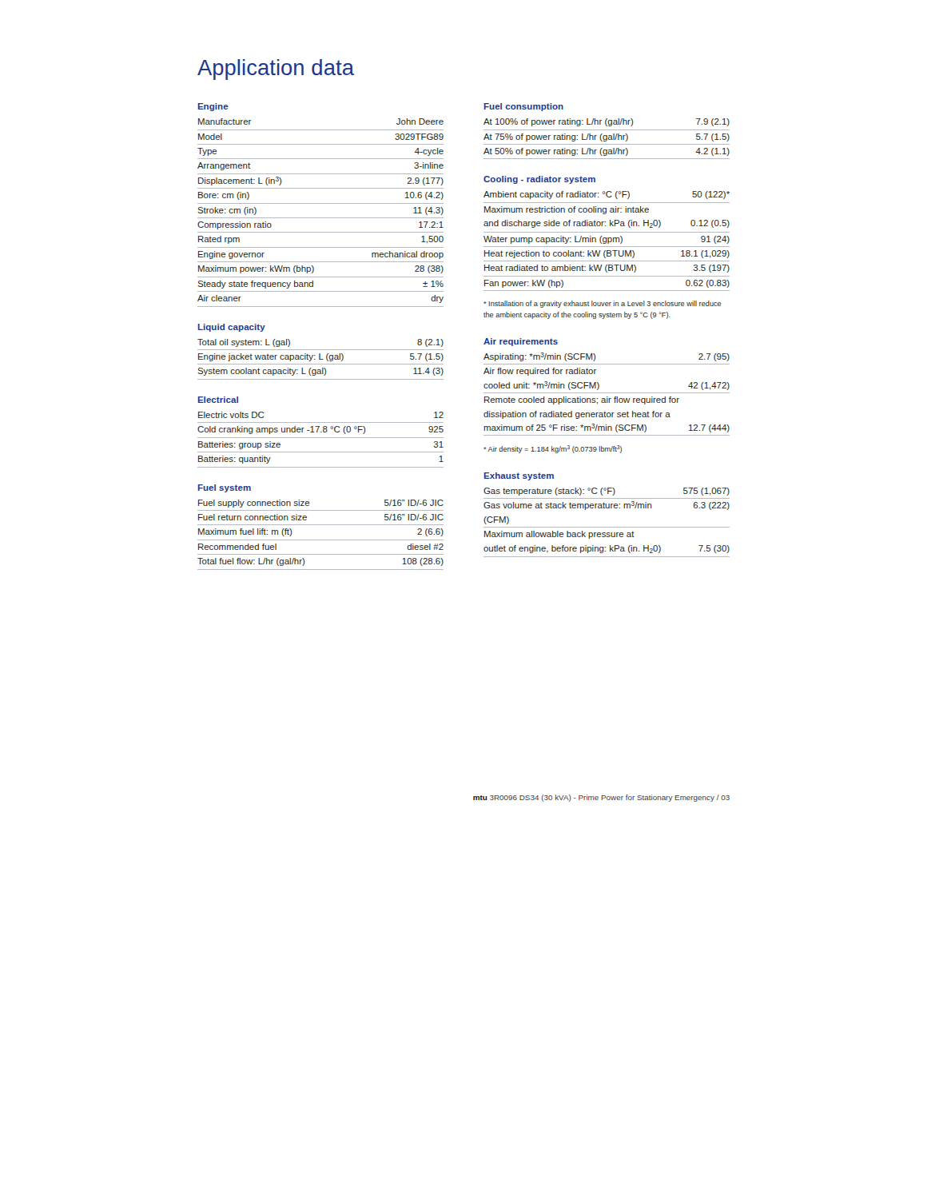Application data
Engine
| Manufacturer | John Deere |
| Model | 3029TFG89 |
| Type | 4-cycle |
| Arrangement | 3-inline |
| Displacement: L (in 3 ) | 2.9 (177) |
| Bore: cm (in) | 10.6 (4.2) |
| Stroke: cm (in) | 11 (4.3) |
| Compression ratio | 17.2:1 |
| Rated rpm | 1,500 |
| Engine governor | mechanical droop |
| Maximum power: kWm (bhp) | 28 (38) |
| Steady state frequency band | ± 1% |
| Air cleaner | dry |
Liquid capacity
| Total oil system: L (gal) | 8 (2.1) |
| Engine jacket water capacity: L (gal) | 5.7 (1.5) |
| System coolant capacity: L (gal) | 11.4 (3) |
Electrical
| Electric volts DC | 12 |
| Cold cranking amps under -17.8 °C (0 °F) | 925 |
| Batteries: group size | 31 |
| Batteries: quantity | 1 |
Fuel system
| Fuel supply connection size | 5/16” ID/-6 JIC |
| Fuel return connection size | 5/16” ID/-6 JIC |
| Maximum fuel lift: m (ft) | 2 (6.6) |
| Recommended fuel | diesel #2 |
| Total fuel flow: L/hr (gal/hr) | 108 (28.6) |
Fuel consumption
| At 100% of power rating: L/hr (gal/hr) | 7.9 (2.1) |
| At 75% of power rating: L/hr (gal/hr) | 5.7 (1.5) |
| At 50% of power rating: L/hr (gal/hr) | 4.2 (1.1) |
Cooling - radiator system
| Ambient capacity of radiator: °C (°F) | 50 (122)* |
| Maximum restriction of cooling air: intake | |
| and discharge side of radiator: kPa (in. H 2 0) | 0.12 (0.5) |
| Water pump capacity: L/min (gpm) | 91 (24) |
| Heat rejection to coolant: kW (BTUM) | 18.1 (1,029) |
| Heat radiated to ambient: kW (BTUM) | 3.5 (197) |
| Fan power: kW (hp) | 0.62 (0.83) |
* Installation of a gravity exhaust louver in a Level 3 enclosure will reduce the ambient capacity of the cooling system by 5 °C (9 °F).
Air requirements
| Aspirating: *m 3 /min (SCFM) | 2.7 (95) |
| Air flow required for radiator | |
| cooled unit: *m 3 /min (SCFM) | 42 (1,472) |
| Remote cooled applications; air flow required for | |
| dissipation of radiated generator set heat for a | |
| maximum of 25 °F rise: *m 3 /min (SCFM) | 12.7 (444) |
* Air density = 1.184 kg/m3 (0.0739 lbm/ft3)
Exhaust system
| Gas temperature (stack): °C (°F) | 575 (1,067) |
| Gas volume at stack temperature: m 3 /min (CFM) | 6.3 (222) |
| Maximum allowable back pressure at | |
| outlet of engine, before piping: kPa (in. H 2 0) | 7.5 (30) |
mtu 3R0096 DS34 (30 kVA) - Prime Power for Stationary Emergency / 03